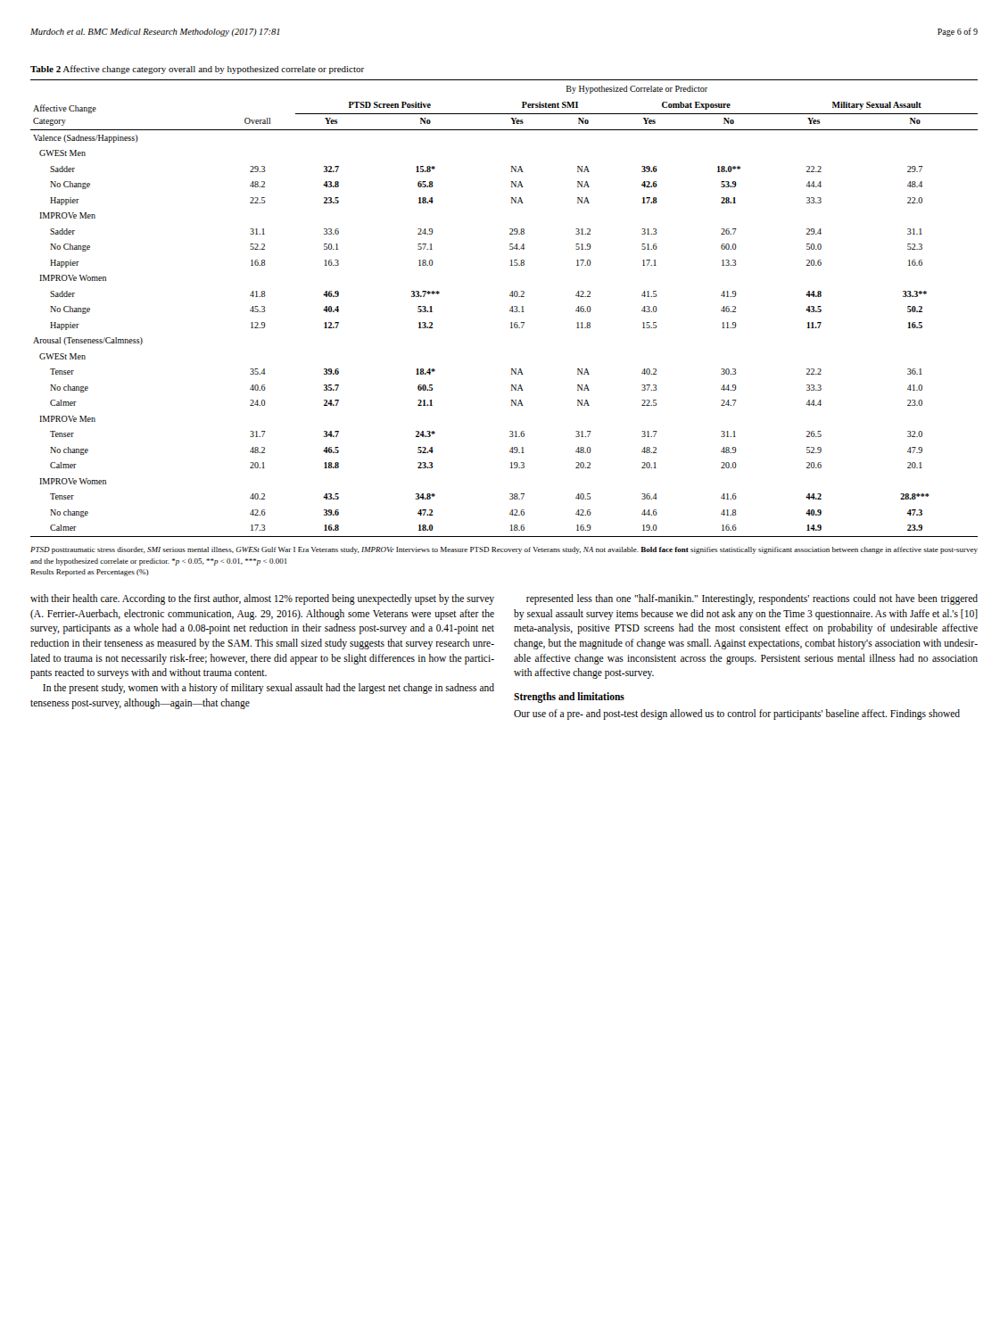Murdoch et al. BMC Medical Research Methodology (2017) 17:81
Page 6 of 9
Table 2 Affective change category overall and by hypothesized correlate or predictor
| Affective Change Category | Overall | By Hypothesized Correlate or Predictor |
| --- | --- | --- |
| PTSD Screen Positive | Persistent SMI | Combat Exposure | Military Sexual Assault |
| Yes | No | Yes | No | Yes | No | Yes | No |
| Valence (Sadness/Happiness) | | | | | | | | | |
| GWESt Men | | | | | | | | | |
| Sadder | 29.3 | 32.7 | 15.8* | NA | NA | 39.6 | 18.0** | 22.2 | 29.7 |
| No Change | 48.2 | 43.8 | 65.8 | NA | NA | 42.6 | 53.9 | 44.4 | 48.4 |
| Happier | 22.5 | 23.5 | 18.4 | NA | NA | 17.8 | 28.1 | 33.3 | 22.0 |
| IMPROVe Men | | | | | | | | | |
| Sadder | 31.1 | 33.6 | 24.9 | 29.8 | 31.2 | 31.3 | 26.7 | 29.4 | 31.1 |
| No Change | 52.2 | 50.1 | 57.1 | 54.4 | 51.9 | 51.6 | 60.0 | 50.0 | 52.3 |
| Happier | 16.8 | 16.3 | 18.0 | 15.8 | 17.0 | 17.1 | 13.3 | 20.6 | 16.6 |
| IMPROVe Women | | | | | | | | | |
| Sadder | 41.8 | 46.9 | 33.7*** | 40.2 | 42.2 | 41.5 | 41.9 | 44.8 | 33.3** |
| No Change | 45.3 | 40.4 | 53.1 | 43.1 | 46.0 | 43.0 | 46.2 | 43.5 | 50.2 |
| Happier | 12.9 | 12.7 | 13.2 | 16.7 | 11.8 | 15.5 | 11.9 | 11.7 | 16.5 |
| Arousal (Tenseness/Calmness) | | | | | | | | | |
| GWESt Men | | | | | | | | | |
| Tenser | 35.4 | 39.6 | 18.4* | NA | NA | 40.2 | 30.3 | 22.2 | 36.1 |
| No change | 40.6 | 35.7 | 60.5 | NA | NA | 37.3 | 44.9 | 33.3 | 41.0 |
| Calmer | 24.0 | 24.7 | 21.1 | NA | NA | 22.5 | 24.7 | 44.4 | 23.0 |
| IMPROVe Men | | | | | | | | | |
| Tenser | 31.7 | 34.7 | 24.3* | 31.6 | 31.7 | 31.7 | 31.1 | 26.5 | 32.0 |
| No change | 48.2 | 46.5 | 52.4 | 49.1 | 48.0 | 48.2 | 48.9 | 52.9 | 47.9 |
| Calmer | 20.1 | 18.8 | 23.3 | 19.3 | 20.2 | 20.1 | 20.0 | 20.6 | 20.1 |
| IMPROVe Women | | | | | | | | | |
| Tenser | 40.2 | 43.5 | 34.8* | 38.7 | 40.5 | 36.4 | 41.6 | 44.2 | 28.8*** |
| No change | 42.6 | 39.6 | 47.2 | 42.6 | 42.6 | 44.6 | 41.8 | 40.9 | 47.3 |
| Calmer | 17.3 | 16.8 | 18.0 | 18.6 | 16.9 | 19.0 | 16.6 | 14.9 | 23.9 |
PTSD posttraumatic stress disorder, SMI serious mental illness, GWESt Gulf War I Era Veterans study, IMPROVe Interviews to Measure PTSD Recovery of Veterans study, NA not available. Bold face font signifies statistically significant association between change in affective state post-survey and the hypothesized correlate or predictor. *p < 0.05, **p < 0.01, ***p < 0.001
Results Reported as Percentages (%)
with their health care. According to the first author, almost 12% reported being unexpectedly upset by the survey (A. Ferrier-Auerbach, electronic communication, Aug. 29, 2016). Although some Veterans were upset after the survey, participants as a whole had a 0.08-point net reduction in their sadness post-survey and a 0.41-point net reduction in their tenseness as measured by the SAM. This small sized study suggests that survey research unrelated to trauma is not necessarily risk-free; however, there did appear to be slight differences in how the participants reacted to surveys with and without trauma content.
In the present study, women with a history of military sexual assault had the largest net change in sadness and tenseness post-survey, although—again—that change
represented less than one "half-manikin." Interestingly, respondents' reactions could not have been triggered by sexual assault survey items because we did not ask any on the Time 3 questionnaire. As with Jaffe et al.'s [10] meta-analysis, positive PTSD screens had the most consistent effect on probability of undesirable affective change, but the magnitude of change was small. Against expectations, combat history's association with undesirable affective change was inconsistent across the groups. Persistent serious mental illness had no association with affective change post-survey.
Strengths and limitations
Our use of a pre- and post-test design allowed us to control for participants' baseline affect. Findings showed